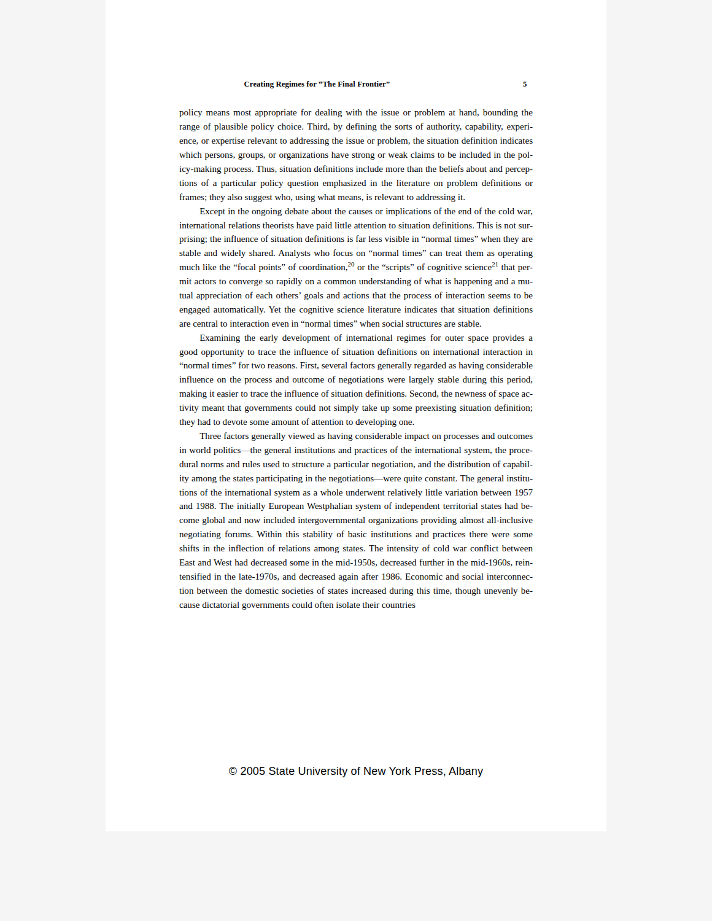Creating Regimes for “The Final Frontier” 5
policy means most appropriate for dealing with the issue or problem at hand, bounding the range of plausible policy choice. Third, by defining the sorts of authority, capability, experience, or expertise relevant to addressing the issue or problem, the situation definition indicates which persons, groups, or organizations have strong or weak claims to be included in the policy-making process. Thus, situation definitions include more than the beliefs about and perceptions of a particular policy question emphasized in the literature on problem definitions or frames; they also suggest who, using what means, is relevant to addressing it.
Except in the ongoing debate about the causes or implications of the end of the cold war, international relations theorists have paid little attention to situation definitions. This is not surprising; the influence of situation definitions is far less visible in “normal times” when they are stable and widely shared. Analysts who focus on “normal times” can treat them as operating much like the “focal points” of coordination,20 or the “scripts” of cognitive science21 that permit actors to converge so rapidly on a common understanding of what is happening and a mutual appreciation of each others’ goals and actions that the process of interaction seems to be engaged automatically. Yet the cognitive science literature indicates that situation definitions are central to interaction even in “normal times” when social structures are stable.
Examining the early development of international regimes for outer space provides a good opportunity to trace the influence of situation definitions on international interaction in “normal times” for two reasons. First, several factors generally regarded as having considerable influence on the process and outcome of negotiations were largely stable during this period, making it easier to trace the influence of situation definitions. Second, the newness of space activity meant that governments could not simply take up some preexisting situation definition; they had to devote some amount of attention to developing one.
Three factors generally viewed as having considerable impact on processes and outcomes in world politics—the general institutions and practices of the international system, the procedural norms and rules used to structure a particular negotiation, and the distribution of capability among the states participating in the negotiations—were quite constant. The general institutions of the international system as a whole underwent relatively little variation between 1957 and 1988. The initially European Westphalian system of independent territorial states had become global and now included intergovernmental organizations providing almost all-inclusive negotiating forums. Within this stability of basic institutions and practices there were some shifts in the inflection of relations among states. The intensity of cold war conflict between East and West had decreased some in the mid-1950s, decreased further in the mid-1960s, reintensified in the late-1970s, and decreased again after 1986. Economic and social interconnection between the domestic societies of states increased during this time, though unevenly because dictatorial governments could often isolate their countries
© 2005 State University of New York Press, Albany